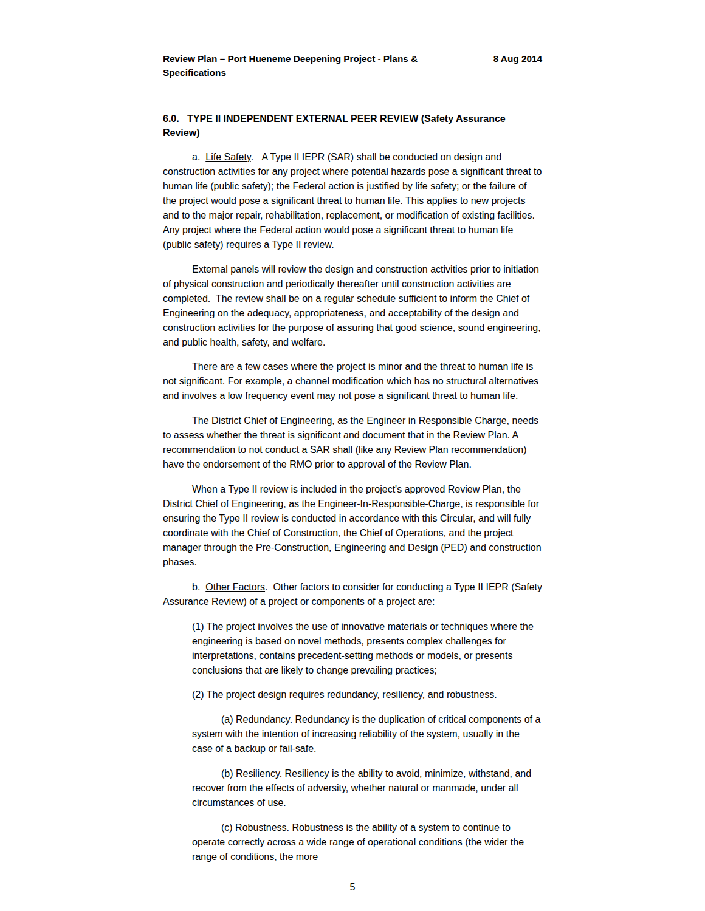Review Plan – Port Hueneme Deepening Project - Plans & Specifications
8 Aug 2014
6.0. TYPE II INDEPENDENT EXTERNAL PEER REVIEW (Safety Assurance Review)
a. Life Safety. A Type II IEPR (SAR) shall be conducted on design and construction activities for any project where potential hazards pose a significant threat to human life (public safety); the Federal action is justified by life safety; or the failure of the project would pose a significant threat to human life. This applies to new projects and to the major repair, rehabilitation, replacement, or modification of existing facilities. Any project where the Federal action would pose a significant threat to human life (public safety) requires a Type II review.
External panels will review the design and construction activities prior to initiation of physical construction and periodically thereafter until construction activities are completed. The review shall be on a regular schedule sufficient to inform the Chief of Engineering on the adequacy, appropriateness, and acceptability of the design and construction activities for the purpose of assuring that good science, sound engineering, and public health, safety, and welfare.
There are a few cases where the project is minor and the threat to human life is not significant. For example, a channel modification which has no structural alternatives and involves a low frequency event may not pose a significant threat to human life.
The District Chief of Engineering, as the Engineer in Responsible Charge, needs to assess whether the threat is significant and document that in the Review Plan. A recommendation to not conduct a SAR shall (like any Review Plan recommendation) have the endorsement of the RMO prior to approval of the Review Plan.
When a Type II review is included in the project's approved Review Plan, the District Chief of Engineering, as the Engineer-In-Responsible-Charge, is responsible for ensuring the Type II review is conducted in accordance with this Circular, and will fully coordinate with the Chief of Construction, the Chief of Operations, and the project manager through the Pre-Construction, Engineering and Design (PED) and construction phases.
b. Other Factors. Other factors to consider for conducting a Type II IEPR (Safety Assurance Review) of a project or components of a project are:
(1) The project involves the use of innovative materials or techniques where the engineering is based on novel methods, presents complex challenges for interpretations, contains precedent-setting methods or models, or presents conclusions that are likely to change prevailing practices;
(2) The project design requires redundancy, resiliency, and robustness.
(a) Redundancy. Redundancy is the duplication of critical components of a system with the intention of increasing reliability of the system, usually in the case of a backup or fail-safe.
(b) Resiliency. Resiliency is the ability to avoid, minimize, withstand, and recover from the effects of adversity, whether natural or manmade, under all circumstances of use.
(c) Robustness. Robustness is the ability of a system to continue to operate correctly across a wide range of operational conditions (the wider the range of conditions, the more
5